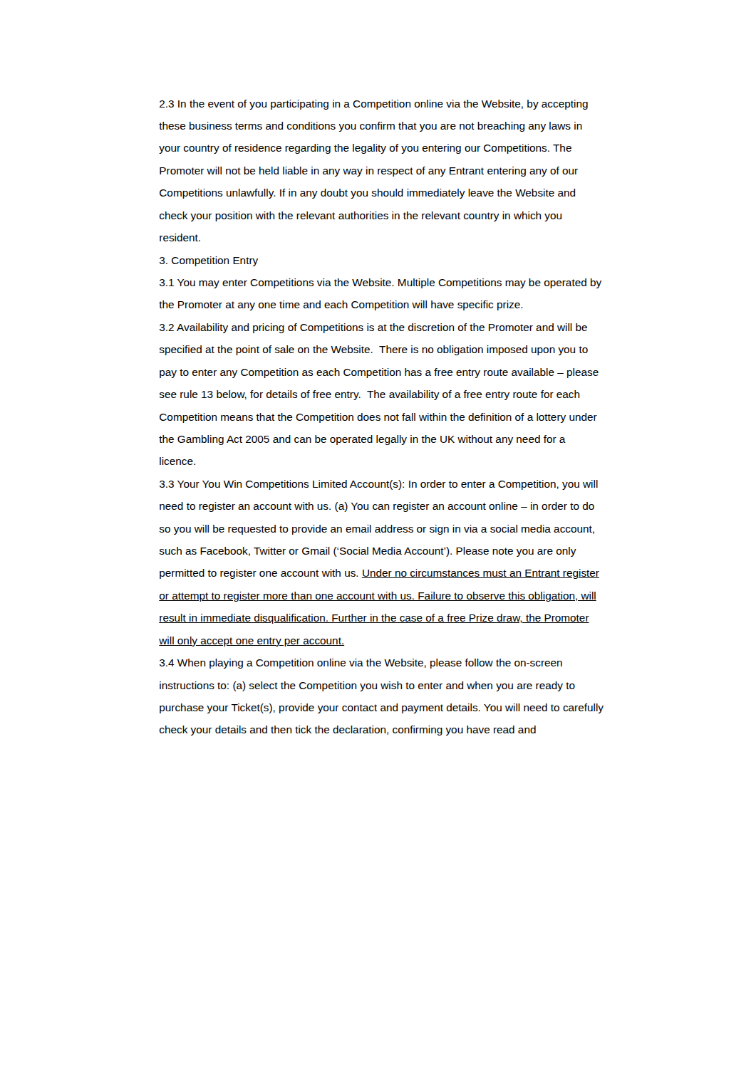2.3 In the event of you participating in a Competition online via the Website, by accepting these business terms and conditions you confirm that you are not breaching any laws in your country of residence regarding the legality of you entering our Competitions. The Promoter will not be held liable in any way in respect of any Entrant entering any of our Competitions unlawfully. If in any doubt you should immediately leave the Website and check your position with the relevant authorities in the relevant country in which you resident.
3. Competition Entry
3.1 You may enter Competitions via the Website. Multiple Competitions may be operated by the Promoter at any one time and each Competition will have specific prize.
3.2 Availability and pricing of Competitions is at the discretion of the Promoter and will be specified at the point of sale on the Website. There is no obligation imposed upon you to pay to enter any Competition as each Competition has a free entry route available – please see rule 13 below, for details of free entry. The availability of a free entry route for each Competition means that the Competition does not fall within the definition of a lottery under the Gambling Act 2005 and can be operated legally in the UK without any need for a licence.
3.3 Your You Win Competitions Limited Account(s): In order to enter a Competition, you will need to register an account with us. (a) You can register an account online – in order to do so you will be requested to provide an email address or sign in via a social media account, such as Facebook, Twitter or Gmail (‘Social Media Account’). Please note you are only permitted to register one account with us. Under no circumstances must an Entrant register or attempt to register more than one account with us. Failure to observe this obligation, will result in immediate disqualification. Further in the case of a free Prize draw, the Promoter will only accept one entry per account.
3.4 When playing a Competition online via the Website, please follow the on-screen instructions to: (a) select the Competition you wish to enter and when you are ready to purchase your Ticket(s), provide your contact and payment details. You will need to carefully check your details and then tick the declaration, confirming you have read and